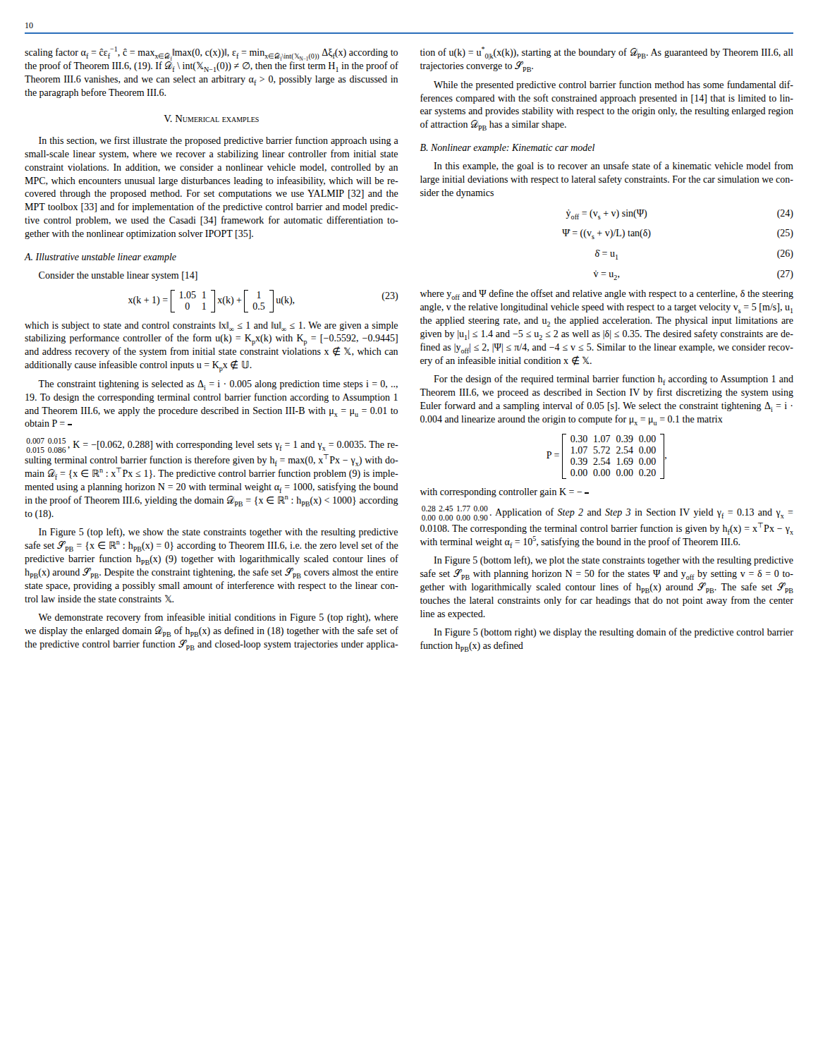10
scaling factor αf = ĉεf−1, ĉ = maxx∈𝒟f‖max(0, c(x))‖, εf = minx∈𝒟f\int(𝕏N−1(0)) Δξf(x) according to the proof of Theorem III.6, (19). If 𝒟f \ int(𝕏N−1(0)) ≠ ∅, then the first term H1 in the proof of Theorem III.6 vanishes, and we can select an arbitrary αf > 0, possibly large as discussed in the paragraph before Theorem III.6.
V. Numerical examples
In this section, we first illustrate the proposed predictive barrier function approach using a small-scale linear system, where we recover a stabilizing linear controller from initial state constraint violations. In addition, we consider a nonlinear vehicle model, controlled by an MPC, which encounters unusual large disturbances leading to infeasibility, which will be recovered through the proposed method. For set computations we use YALMIP [32] and the MPT toolbox [33] and for implementation of the predictive control barrier and model predictive control problem, we used the Casadi [34] framework for automatic differentiation together with the nonlinear optimization solver IPOPT [35].
A. Illustrative unstable linear example
Consider the unstable linear system [14]
x(k + 1) =
| 1.05 | 1 |
| 0 | 1 |
x(k) +
| 1 |
| 0.5 |
u(k), (23)
which is subject to state and control constraints ‖x‖∞ ≤ 1 and ‖u‖∞ ≤ 1. We are given a simple stabilizing performance controller of the form u(k) = Kpx(k) with Kp = [−0.5592, −0.9445] and address recovery of the system from initial state constraint violations x ∉ 𝕏, which can additionally cause infeasible control inputs u = Kpx ∉ 𝕌.
The constraint tightening is selected as Δi = i · 0.005 along prediction time steps i = 0, .., 19. To design the corresponding terminal control barrier function according to Assumption 1 and Theorem III.6, we apply the procedure described in Section III-B with μx = μu = 0.01 to obtain P =
| 0.007 | 0.015 |
| 0.015 | 0.086 |
, K = −[0.062, 0.288] with corresponding level sets γf = 1 and γx = 0.0035. The resulting terminal control barrier function is therefore given by hf = max(0, x⊤Px − γx) with domain 𝒟f = {x ∈ ℝn : x⊤Px ≤ 1}. The predictive control barrier function problem (9) is implemented using a planning horizon N = 20 with terminal weight αf = 1000, satisfying the bound in the proof of Theorem III.6, yielding the domain 𝒟PB = {x ∈ ℝn : hPB(x) < 1000} according to (18).
In Figure 5 (top left), we show the state constraints together with the resulting predictive safe set 𝒮PB = {x ∈ ℝn : hPB(x) = 0} according to Theorem III.6, i.e. the zero level set of the predictive barrier function hPB(x) (9) together with logarithmically scaled contour lines of hPB(x) around 𝒮PB. Despite the constraint tightening, the safe set 𝒮PB covers almost the entire state space, providing a possibly small amount of interference with respect to the linear control law inside the state constraints 𝕏.
We demonstrate recovery from infeasible initial conditions in Figure 5 (top right), where we display the enlarged domain 𝒟PB of hPB(x) as defined in (18) together with the safe set of the predictive control barrier function 𝒮PB and closed-loop system trajectories under application of u(k) = u*0|k(x(k)), starting at the boundary of 𝒟PB. As guaranteed by Theorem III.6, all trajectories converge to 𝒮PB.
While the presented predictive control barrier function method has some fundamental differences compared with the soft constrained approach presented in [14] that is limited to linear systems and provides stability with respect to the origin only, the resulting enlarged region of attraction 𝒟PB has a similar shape.
B. Nonlinear example: Kinematic car model
In this example, the goal is to recover an unsafe state of a kinematic vehicle model from large initial deviations with respect to lateral safety constraints. For the car simulation we consider the dynamics
ẏoff = (vs + v) sin(Ψ) (24)
Ψ̇ = ((vs + v)/L) tan(δ) (25)
δ̇ = u1 (26)
v̇ = u2, (27)
where yoff and Ψ define the offset and relative angle with respect to a centerline, δ the steering angle, v the relative longitudinal vehicle speed with respect to a target velocity vs = 5 [m/s], u1 the applied steering rate, and u2 the applied acceleration. The physical input limitations are given by |u1| ≤ 1.4 and −5 ≤ u2 ≤ 2 as well as |δ| ≤ 0.35. The desired safety constraints are defined as |yoff| ≤ 2, |Ψ| ≤ π/4, and −4 ≤ v ≤ 5. Similar to the linear example, we consider recovery of an infeasible initial condition x ∉ 𝕏.
For the design of the required terminal barrier function hf according to Assumption 1 and Theorem III.6, we proceed as described in Section IV by first discretizing the system using Euler forward and a sampling interval of 0.05 [s]. We select the constraint tightening Δi = i · 0.004 and linearize around the origin to compute for μx = μu = 0.1 the matrix
P =
| 0.30 | 1.07 | 0.39 | 0.00 |
| 1.07 | 5.72 | 2.54 | 0.00 |
| 0.39 | 2.54 | 1.69 | 0.00 |
| 0.00 | 0.00 | 0.00 | 0.20 |
,
with corresponding controller gain K = −
| 0.28 | 2.45 | 1.77 | 0.00 |
| 0.00 | 0.00 | 0.00 | 0.90 |
. Application of Step 2 and Step 3 in Section IV yield γf = 0.13 and γx = 0.0108. The corresponding the terminal control barrier function is given by hf(x) = x⊤Px − γx with terminal weight αf = 105, satisfying the bound in the proof of Theorem III.6.
In Figure 5 (bottom left), we plot the state constraints together with the resulting predictive safe set 𝒮PB with planning horizon N = 50 for the states Ψ and yoff by setting v = δ = 0 together with logarithmically scaled contour lines of hPB(x) around 𝒮PB. The safe set 𝒮PB touches the lateral constraints only for car headings that do not point away from the center line as expected.
In Figure 5 (bottom right) we display the resulting domain of the predictive control barrier function hPB(x) as defined